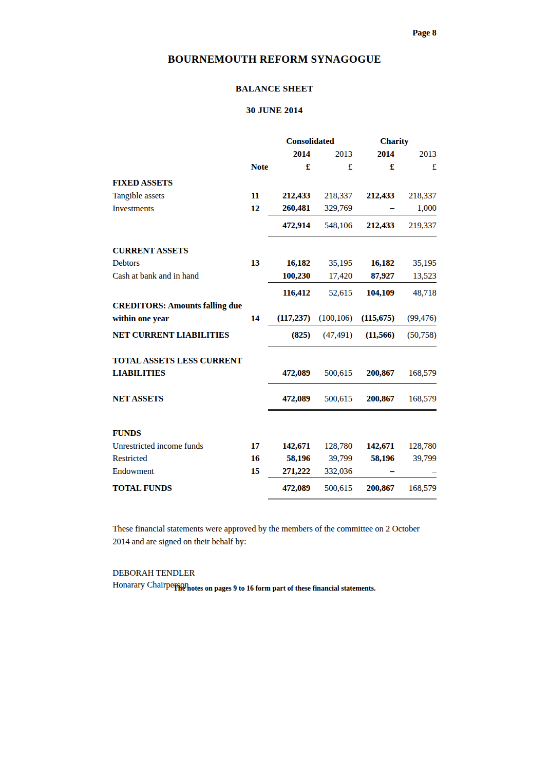Page 8
BOURNEMOUTH REFORM SYNAGOGUE
BALANCE SHEET
30 JUNE 2014
| | | Consolidated | Charity |
| | | 2014 | 2013 | 2014 | 2013 |
| | Note | £ | £ | £ | £ |
| FIXED ASSETS | | | | | |
| Tangible assets | 11 | 212,433 | 218,337 | 212,433 | 218,337 |
| Investments | 12 | 260,481 | 329,769 | – | 1,000 |
| | | 472,914 | 548,106 | 212,433 | 219,337 |
| CURRENT ASSETS | | | | | |
| Debtors | 13 | 16,182 | 35,195 | 16,182 | 35,195 |
| Cash at bank and in hand | | 100,230 | 17,420 | 87,927 | 13,523 |
| | | 116,412 | 52,615 | 104,109 | 48,718 |
| CREDITORS: Amounts falling due | | | | | |
| within one year | 14 | (117,237) | (100,106) | (115,675) | (99,476) |
| NET CURRENT LIABILITIES | | (825) | (47,491) | (11,566) | (50,758) |
| TOTAL ASSETS LESS CURRENT | | | | | |
| LIABILITIES | | 472,089 | 500,615 | 200,867 | 168,579 |
| NET ASSETS | | 472,089 | 500,615 | 200,867 | 168,579 |
| FUNDS | | | | | |
| Unrestricted income funds | 17 | 142,671 | 128,780 | 142,671 | 128,780 |
| Restricted | 16 | 58,196 | 39,799 | 58,196 | 39,799 |
| Endowment | 15 | 271,222 | 332,036 | – | – |
| TOTAL FUNDS | | 472,089 | 500,615 | 200,867 | 168,579 |
These financial statements were approved by the members of the committee on 2 October 2014 and are signed on their behalf by:
DEBORAH TENDLER
Honarary Chairperson
The notes on pages 9 to 16 form part of these financial statements.